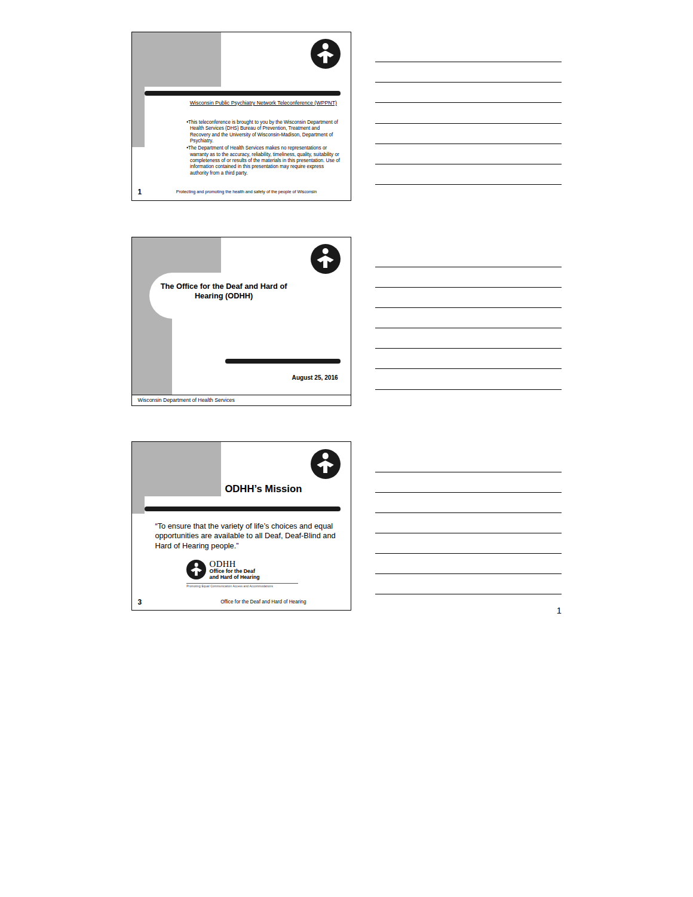Wisconsin Public Psychiatry Network Teleconference (WPPNT)
•This teleconference is brought to you by the Wisconsin Department of Health Services (DHS) Bureau of Prevention, Treatment and Recovery and the University of Wisconsin-Madison, Department of Psychiatry.
•The Department of Health Services makes no representations or warranty as to the accuracy, reliability, timeliness, quality, suitability or completeness of or results of the materials in this presentation. Use of information contained in this presentation may require express authority from a third party.
Protecting and promoting the health and safety of the people of Wisconsin
1
The Office for the Deaf and Hard of Hearing (ODHH)
August 25, 2016
Wisconsin Department of Health Services
ODHH’s Mission
“To ensure that the variety of life’s choices and equal opportunities are available to all Deaf, Deaf-Blind and Hard of Hearing people.”
ODHH
Office for the Deaf
and Hard of Hearing
Promoting Equal Communication Access and Accommodations
Office for the Deaf and Hard of Hearing
3
1